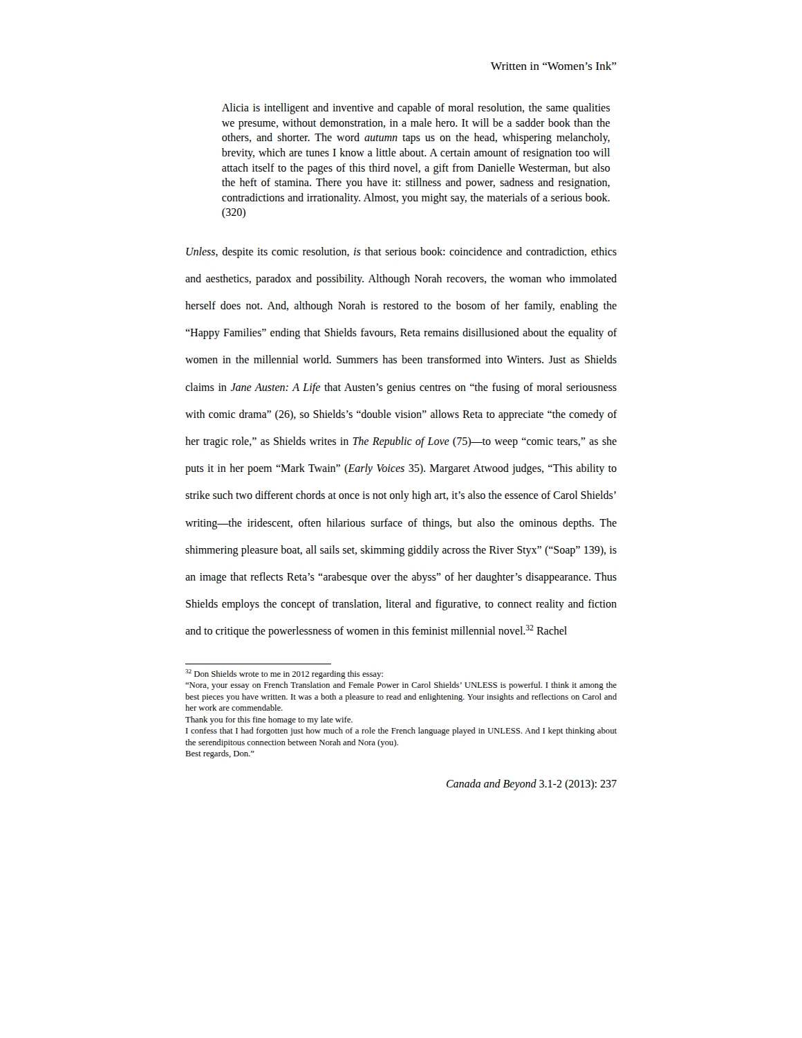Written in “Women’s Ink”
Alicia is intelligent and inventive and capable of moral resolution, the same qualities we presume, without demonstration, in a male hero. It will be a sadder book than the others, and shorter. The word autumn taps us on the head, whispering melancholy, brevity, which are tunes I know a little about. A certain amount of resignation too will attach itself to the pages of this third novel, a gift from Danielle Westerman, but also the heft of stamina. There you have it: stillness and power, sadness and resignation, contradictions and irrationality. Almost, you might say, the materials of a serious book. (320)
Unless, despite its comic resolution, is that serious book: coincidence and contradiction, ethics and aesthetics, paradox and possibility. Although Norah recovers, the woman who immolated herself does not. And, although Norah is restored to the bosom of her family, enabling the “Happy Families” ending that Shields favours, Reta remains disillusioned about the equality of women in the millennial world. Summers has been transformed into Winters. Just as Shields claims in Jane Austen: A Life that Austen’s genius centres on “the fusing of moral seriousness with comic drama” (26), so Shields’s “double vision” allows Reta to appreciate “the comedy of her tragic role,” as Shields writes in The Republic of Love (75)—to weep “comic tears,” as she puts it in her poem “Mark Twain” (Early Voices 35). Margaret Atwood judges, “This ability to strike such two different chords at once is not only high art, it’s also the essence of Carol Shields’ writing—the iridescent, often hilarious surface of things, but also the ominous depths. The shimmering pleasure boat, all sails set, skimming giddily across the River Styx” (“Soap” 139), is an image that reflects Reta’s “arabesque over the abyss” of her daughter’s disappearance. Thus Shields employs the concept of translation, literal and figurative, to connect reality and fiction and to critique the powerlessness of women in this feminist millennial novel.32 Rachel
32 Don Shields wrote to me in 2012 regarding this essay:
“Nora, your essay on French Translation and Female Power in Carol Shields’ UNLESS is powerful. I think it among the best pieces you have written. It was a both a pleasure to read and enlightening. Your insights and reflections on Carol and her work are commendable.
Thank you for this fine homage to my late wife.
I confess that I had forgotten just how much of a role the French language played in UNLESS. And I kept thinking about the serendipitous connection between Norah and Nora (you).
Best regards, Don.”
Canada and Beyond 3.1-2 (2013): 237